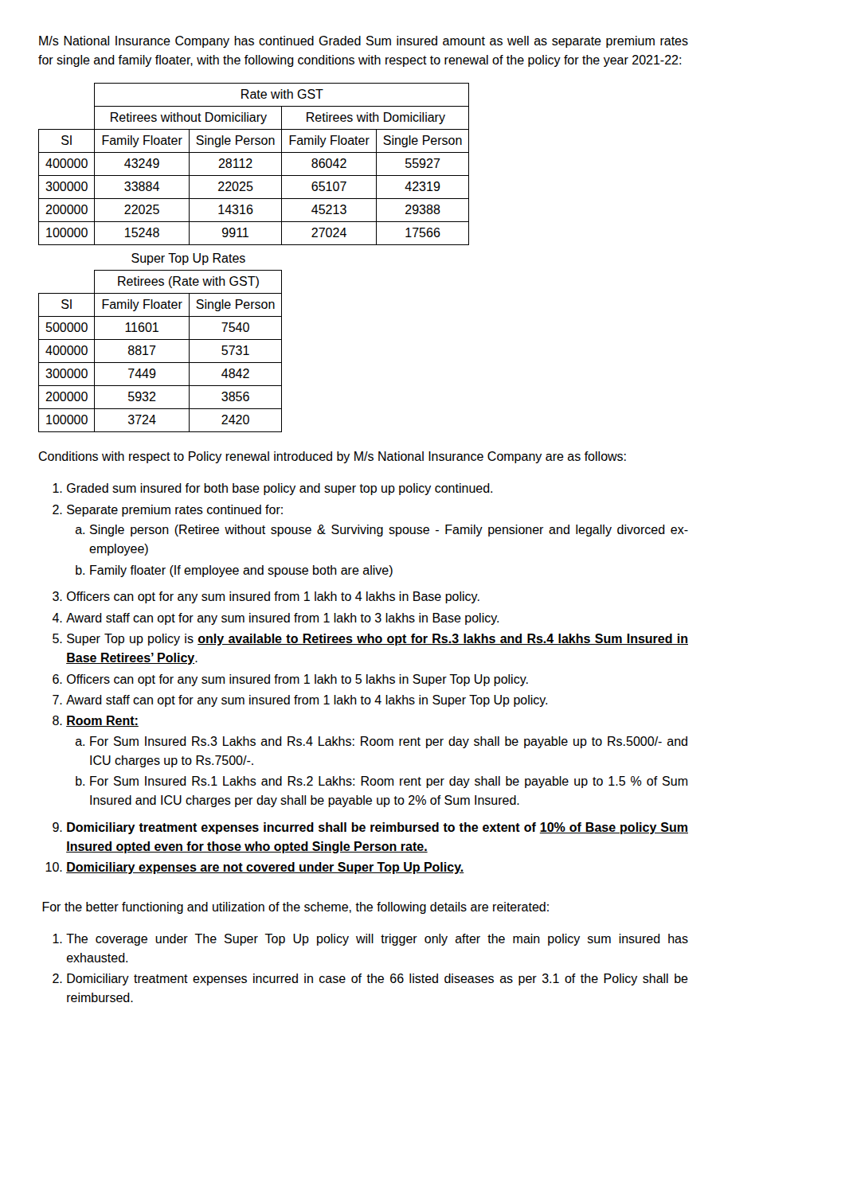M/s National Insurance Company has continued Graded Sum insured amount as well as separate premium rates for single and family floater, with the following conditions with respect to renewal of the policy for the year 2021-22:
| | Rate with GST |
| | Retirees without Domiciliary | Retirees with Domiciliary |
| SI | Family Floater | Single Person | Family Floater | Single Person |
| 400000 | 43249 | 28112 | 86042 | 55927 |
| 300000 | 33884 | 22025 | 65107 | 42319 |
| 200000 | 22025 | 14316 | 45213 | 29388 |
| 100000 | 15248 | 9911 | 27024 | 17566 |
| | Super Top Up Rates |
| | Retirees (Rate with GST) |
| SI | Family Floater | Single Person |
| 500000 | 11601 | 7540 |
| 400000 | 8817 | 5731 |
| 300000 | 7449 | 4842 |
| 200000 | 5932 | 3856 |
| 100000 | 3724 | 2420 |
Conditions with respect to Policy renewal introduced by M/s National Insurance Company are as follows:
Graded sum insured for both base policy and super top up policy continued.
Separate premium rates continued for:
Single person (Retiree without spouse & Surviving spouse - Family pensioner and legally divorced ex-employee)
Family floater (If employee and spouse both are alive)
Officers can opt for any sum insured from 1 lakh to 4 lakhs in Base policy.
Award staff can opt for any sum insured from 1 lakh to 3 lakhs in Base policy.
Super Top up policy is only available to Retirees who opt for Rs.3 lakhs and Rs.4 lakhs Sum Insured in Base Retirees’ Policy.
Officers can opt for any sum insured from 1 lakh to 5 lakhs in Super Top Up policy.
Award staff can opt for any sum insured from 1 lakh to 4 lakhs in Super Top Up policy.
Room Rent:
For Sum Insured Rs.3 Lakhs and Rs.4 Lakhs: Room rent per day shall be payable up to Rs.5000/- and ICU charges up to Rs.7500/-.
For Sum Insured Rs.1 Lakhs and Rs.2 Lakhs: Room rent per day shall be payable up to 1.5 % of Sum Insured and ICU charges per day shall be payable up to 2% of Sum Insured.
Domiciliary treatment expenses incurred shall be reimbursed to the extent of 10% of Base policy Sum Insured opted even for those who opted Single Person rate.
Domiciliary expenses are not covered under Super Top Up Policy.
For the better functioning and utilization of the scheme, the following details are reiterated:
The coverage under The Super Top Up policy will trigger only after the main policy sum insured has exhausted.
Domiciliary treatment expenses incurred in case of the 66 listed diseases as per 3.1 of the Policy shall be reimbursed.